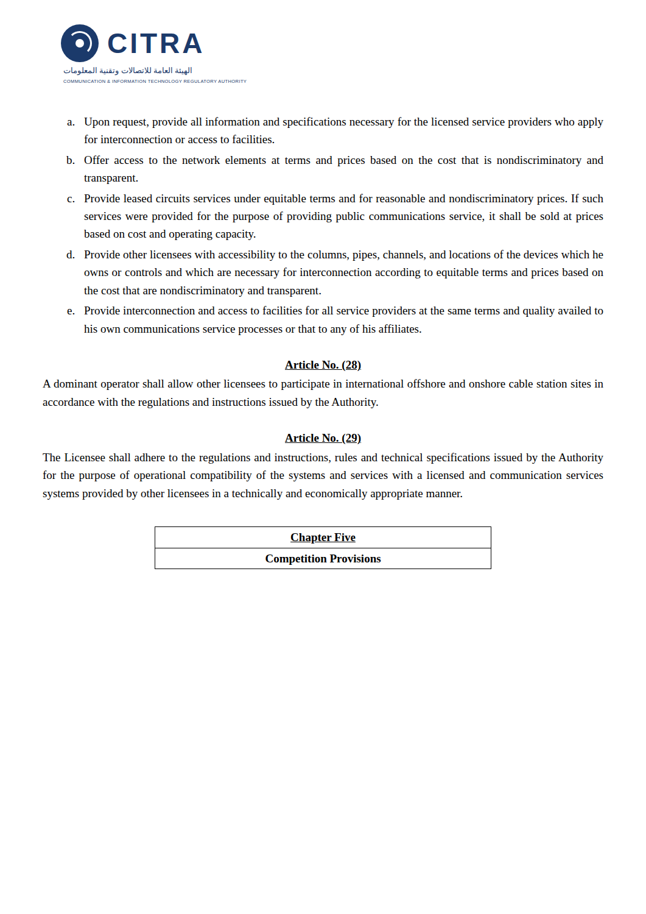CITRA
الهيئة العامة للاتصالات وتقنية المعلومات
COMMUNICATION & INFORMATION TECHNOLOGY REGULATORY AUTHORITY
Upon request, provide all information and specifications necessary for the licensed service providers who apply for interconnection or access to facilities.
Offer access to the network elements at terms and prices based on the cost that is nondiscriminatory and transparent.
Provide leased circuits services under equitable terms and for reasonable and nondiscriminatory prices. If such services were provided for the purpose of providing public communications service, it shall be sold at prices based on cost and operating capacity.
Provide other licensees with accessibility to the columns, pipes, channels, and locations of the devices which he owns or controls and which are necessary for interconnection according to equitable terms and prices based on the cost that are nondiscriminatory and transparent.
Provide interconnection and access to facilities for all service providers at the same terms and quality availed to his own communications service processes or that to any of his affiliates.
Article No. (28)
A dominant operator shall allow other licensees to participate in international offshore and onshore cable station sites in accordance with the regulations and instructions issued by the Authority.
Article No. (29)
The Licensee shall adhere to the regulations and instructions, rules and technical specifications issued by the Authority for the purpose of operational compatibility of the systems and services with a licensed and communication services systems provided by other licensees in a technically and economically appropriate manner.
| Chapter Five |
| Competition Provisions |